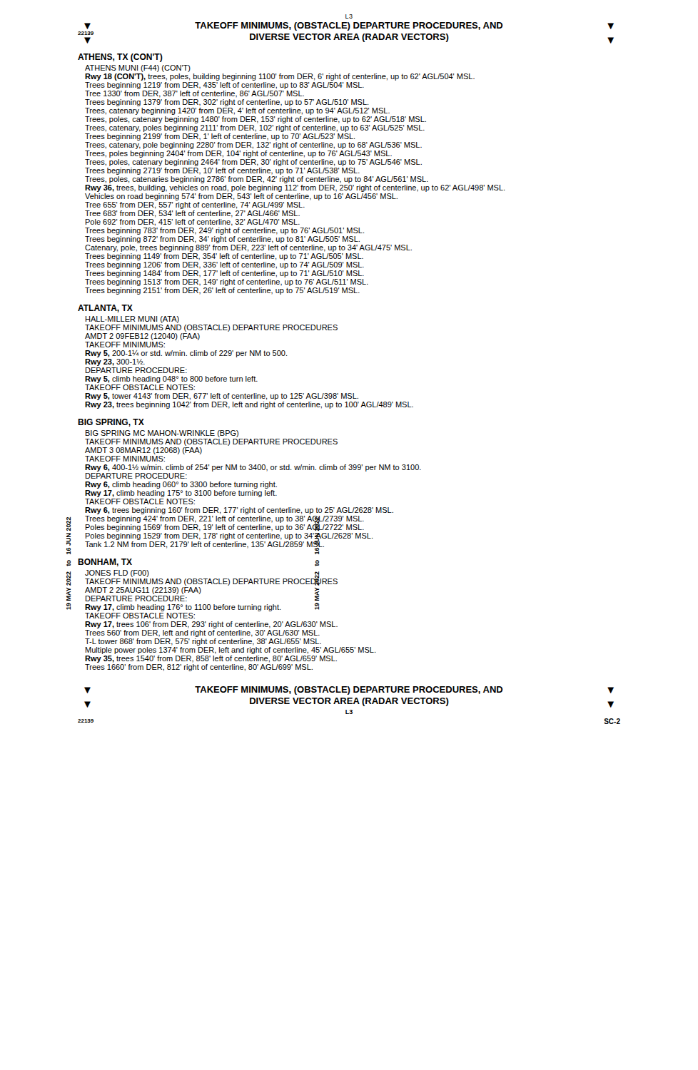L3
▼ ▼ 22139 TAKEOFF MINIMUMS, (OBSTACLE) DEPARTURE PROCEDURES, AND
DIVERSE VECTOR AREA (RADAR VECTORS) ▼ ▼
ATHENS, TX (CON'T)
ATHENS MUNI (F44) (CON'T)
Rwy 18 (CON'T), trees, poles, building beginning 1100' from DER, 6' right of centerline, up to 62' AGL/504' MSL.
Trees beginning 1219' from DER, 435' left of centerline, up to 83' AGL/504' MSL.
Tree 1330' from DER, 387' left of centerline, 86' AGL/507' MSL.
Trees beginning 1379' from DER, 302' right of centerline, up to 57' AGL/510' MSL.
Trees, catenary beginning 1420' from DER, 4' left of centerline, up to 94' AGL/512' MSL.
Trees, poles, catenary beginning 1480' from DER, 153' right of centerline, up to 62' AGL/518' MSL.
Trees, catenary, poles beginning 2111' from DER, 102' right of centerline, up to 63' AGL/525' MSL.
Trees beginning 2199' from DER, 1' left of centerline, up to 70' AGL/523' MSL.
Trees, catenary, pole beginning 2280' from DER, 132' right of centerline, up to 68' AGL/536' MSL.
Trees, poles beginning 2404' from DER, 104' right of centerline, up to 76' AGL/543' MSL.
Trees, poles, catenary beginning 2464' from DER, 30' right of centerline, up to 75' AGL/546' MSL.
Trees beginning 2719' from DER, 10' left of centerline, up to 71' AGL/538' MSL.
Trees, poles, catenaries beginning 2786' from DER, 42' right of centerline, up to 84' AGL/561' MSL.
Rwy 36, trees, building, vehicles on road, pole beginning 112' from DER, 250' right of centerline, up to 62' AGL/498' MSL.
Vehicles on road beginning 574' from DER, 543' left of centerline, up to 16' AGL/456' MSL.
Tree 655' from DER, 557' right of centerline, 74' AGL/499' MSL.
Tree 683' from DER, 534' left of centerline, 27' AGL/466' MSL.
Pole 692' from DER, 415' left of centerline, 32' AGL/470' MSL.
Trees beginning 783' from DER, 249' right of centerline, up to 76' AGL/501' MSL.
Trees beginning 872' from DER, 34' right of centerline, up to 81' AGL/505' MSL.
Catenary, pole, trees beginning 889' from DER, 223' left of centerline, up to 34' AGL/475' MSL.
Trees beginning 1149' from DER, 354' left of centerline, up to 71' AGL/505' MSL.
Trees beginning 1206' from DER, 336' left of centerline, up to 74' AGL/509' MSL.
Trees beginning 1484' from DER, 177' left of centerline, up to 71' AGL/510' MSL.
Trees beginning 1513' from DER, 149' right of centerline, up to 76' AGL/511' MSL.
Trees beginning 2151' from DER, 26' left of centerline, up to 75' AGL/519' MSL.
19 MAY 2022 to 16 JUN 2022
19 MAY 2022 to 16 JUN 2022
ATLANTA, TX
HALL-MILLER MUNI (ATA)
TAKEOFF MINIMUMS AND (OBSTACLE) DEPARTURE PROCEDURES
AMDT 2 09FEB12 (12040) (FAA)
TAKEOFF MINIMUMS:
Rwy 5, 200-1¼ or std. w/min. climb of 229' per NM to 500.
Rwy 23, 300-1½.
DEPARTURE PROCEDURE:
Rwy 5, climb heading 048° to 800 before turn left.
TAKEOFF OBSTACLE NOTES:
Rwy 5, tower 4143' from DER, 677' left of centerline, up to 125' AGL/398' MSL.
Rwy 23, trees beginning 1042' from DER, left and right of centerline, up to 100' AGL/489' MSL.
BIG SPRING, TX
BIG SPRING MC MAHON-WRINKLE (BPG)
TAKEOFF MINIMUMS AND (OBSTACLE) DEPARTURE PROCEDURES
AMDT 3 08MAR12 (12068) (FAA)
TAKEOFF MINIMUMS:
Rwy 6, 400-1½ w/min. climb of 254' per NM to 3400, or std. w/min. climb of 399' per NM to 3100.
DEPARTURE PROCEDURE:
Rwy 6, climb heading 060° to 3300 before turning right.
Rwy 17, climb heading 175° to 3100 before turning left.
TAKEOFF OBSTACLE NOTES:
Rwy 6, trees beginning 160' from DER, 177' right of centerline, up to 25' AGL/2628' MSL.
Trees beginning 424' from DER, 221' left of centerline, up to 38' AGL/2739' MSL.
Poles beginning 1569' from DER, 19' left of centerline, up to 36' AGL/2722' MSL.
Poles beginning 1529' from DER, 178' right of centerline, up to 34' AGL/2628' MSL.
Tank 1.2 NM from DER, 2179' left of centerline, 135' AGL/2859' MSL.
BONHAM, TX
JONES FLD (F00)
TAKEOFF MINIMUMS AND (OBSTACLE) DEPARTURE PROCEDURES
AMDT 2 25AUG11 (22139) (FAA)
DEPARTURE PROCEDURE:
Rwy 17, climb heading 176° to 1100 before turning right.
TAKEOFF OBSTACLE NOTES:
Rwy 17, trees 106' from DER, 293' right of centerline, 20' AGL/630' MSL.
Trees 560' from DER, left and right of centerline, 30' AGL/630' MSL.
T-L tower 868' from DER, 575' right of centerline, 38' AGL/655' MSL.
Multiple power poles 1374' from DER, left and right of centerline, 45' AGL/655' MSL.
Rwy 35, trees 1540' from DER, 858' left of centerline, 80' AGL/659' MSL.
Trees 1660' from DER, 812' right of centerline, 80' AGL/699' MSL.
▼ ▼ TAKEOFF MINIMUMS, (OBSTACLE) DEPARTURE PROCEDURES, AND
DIVERSE VECTOR AREA (RADAR VECTORS) ▼ ▼ 22139
L3
SC-2